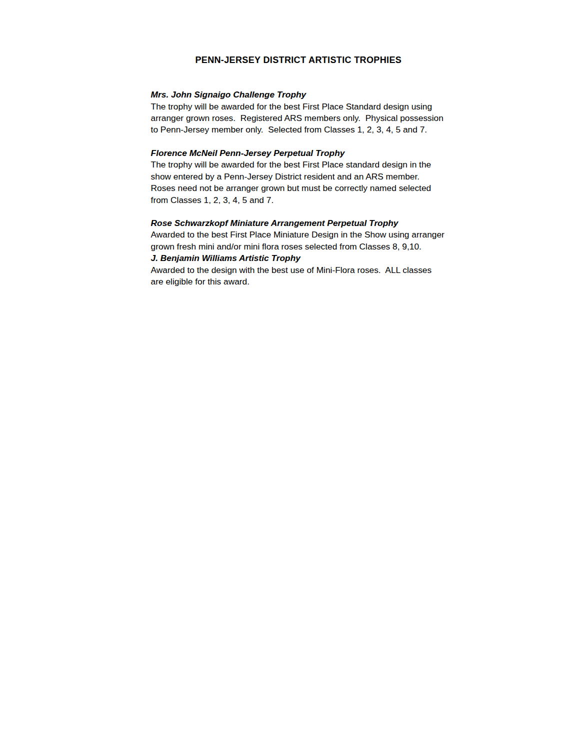PENN-JERSEY DISTRICT ARTISTIC TROPHIES
Mrs. John Signaigo Challenge Trophy
The trophy will be awarded for the best First Place Standard design using arranger grown roses. Registered ARS members only. Physical possession to Penn-Jersey member only. Selected from Classes 1, 2, 3, 4, 5 and 7.
Florence McNeil Penn-Jersey Perpetual Trophy
The trophy will be awarded for the best First Place standard design in the show entered by a Penn-Jersey District resident and an ARS member. Roses need not be arranger grown but must be correctly named selected from Classes 1, 2, 3, 4, 5 and 7.
Rose Schwarzkopf Miniature Arrangement Perpetual Trophy
Awarded to the best First Place Miniature Design in the Show using arranger grown fresh mini and/or mini flora roses selected from Classes 8, 9,10.
J. Benjamin Williams Artistic Trophy
Awarded to the design with the best use of Mini-Flora roses. ALL classes are eligible for this award.